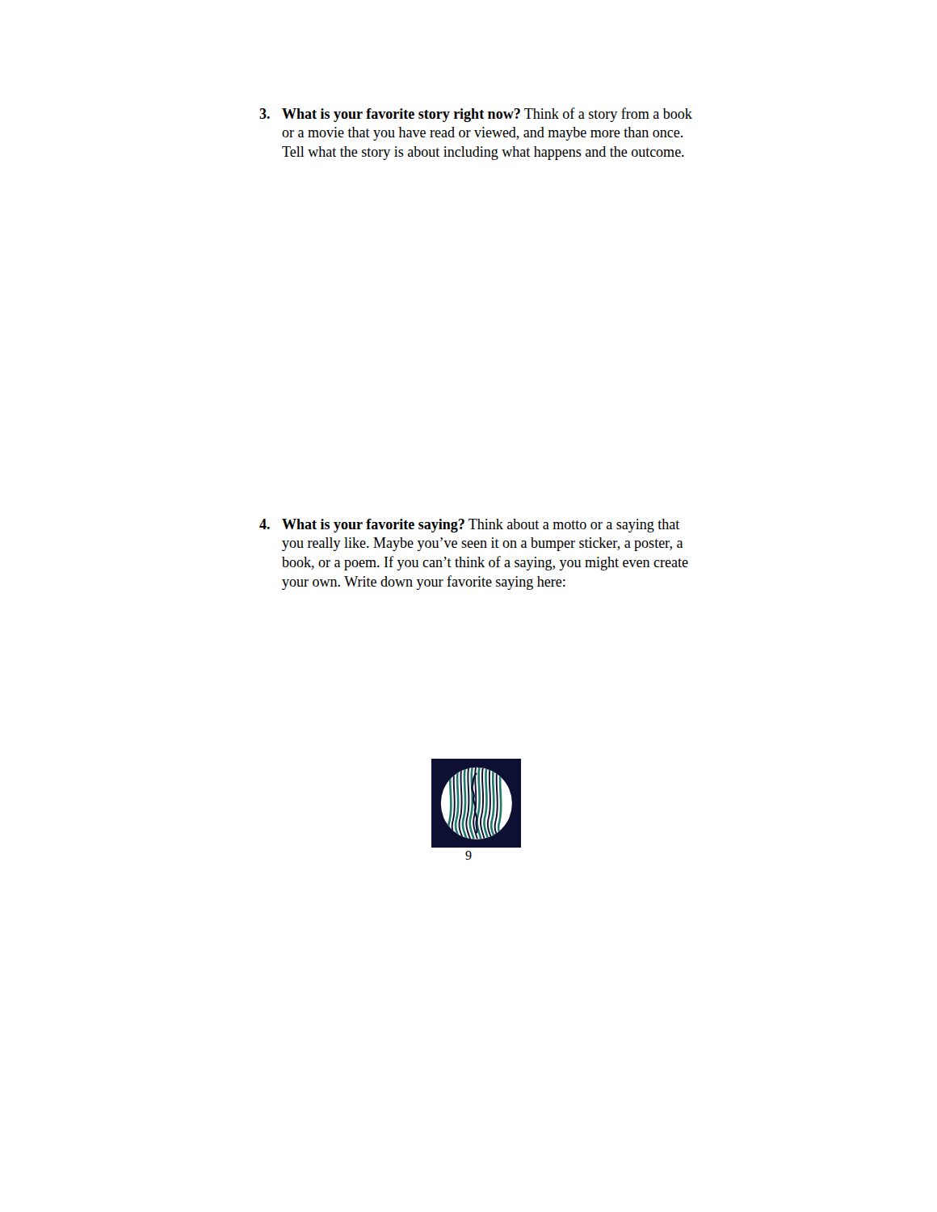3. What is your favorite story right now? Think of a story from a book or a movie that you have read or viewed, and maybe more than once. Tell what the story is about including what happens and the outcome.
4. What is your favorite saying? Think about a motto or a saying that you really like. Maybe you’ve seen it on a bumper sticker, a poster, a book, or a poem. If you can’t think of a saying, you might even create your own. Write down your favorite saying here:
9